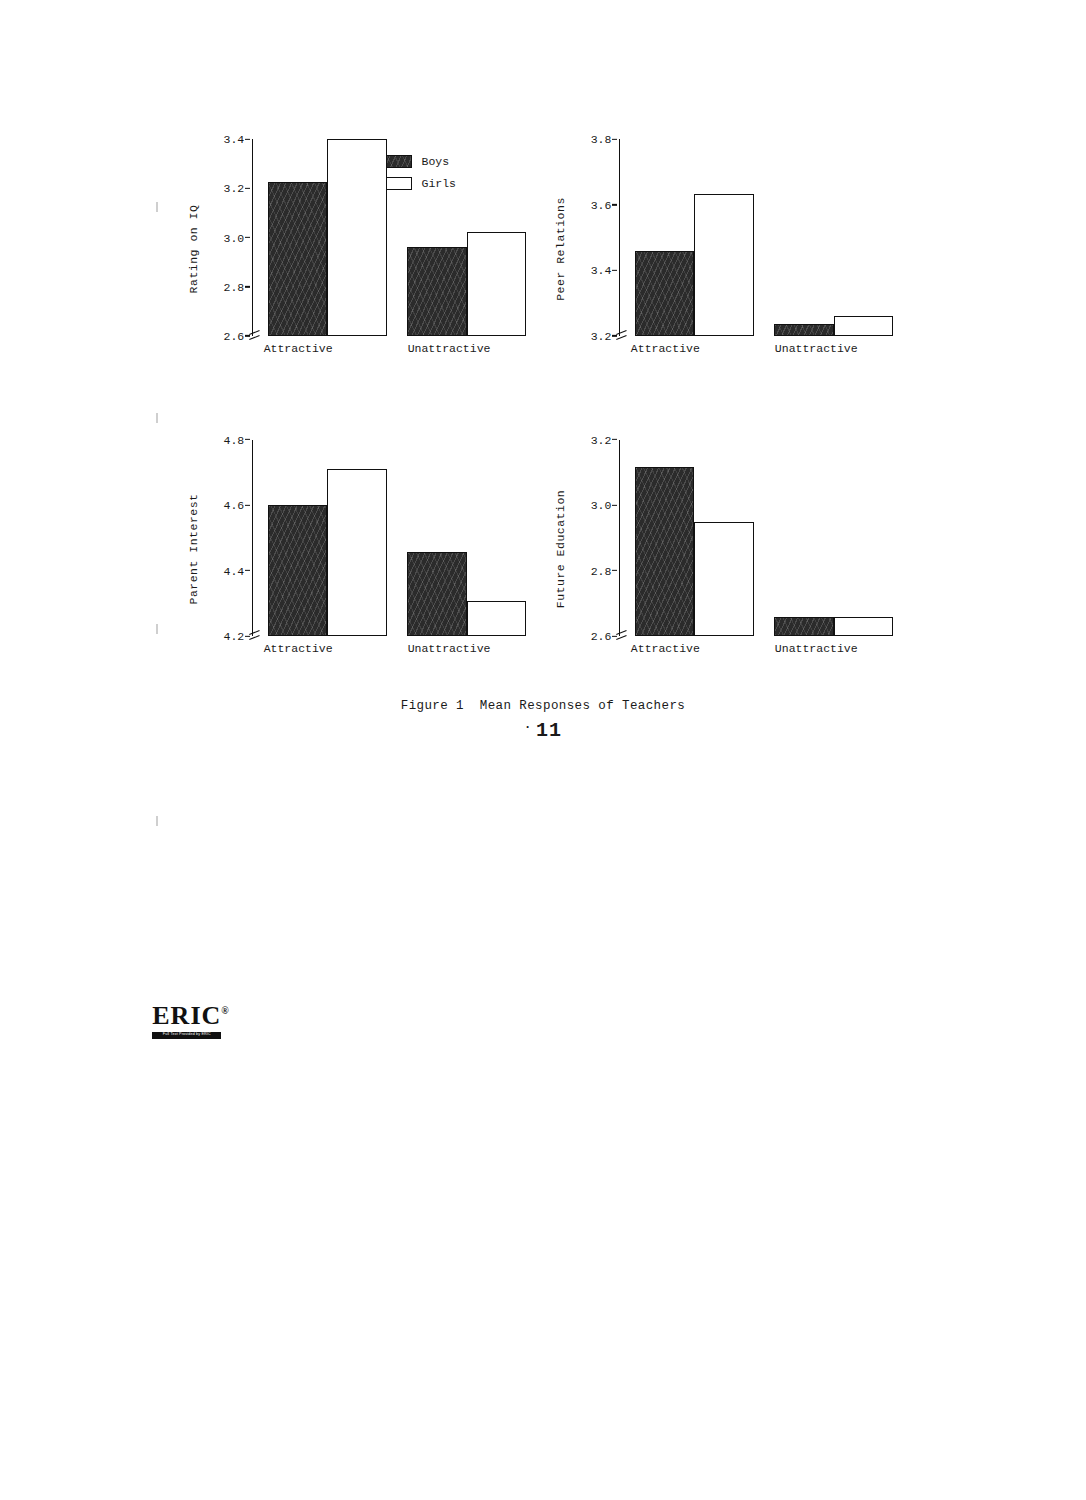Rating on IQ
3.4
3.2
3.0
2.8
2.6
Boys
Girls
Attractive Unattractive
Peer Relations
3.8
3.6
3.4
3.2
Attractive Unattractive
Parent Interest
4.8
4.6
4.4
4.2
Attractive Unattractive
Future Education
3.2
3.0
2.8
2.6
Attractive Unattractive
Figure 1 Mean Responses of Teachers
. 11
ERIC®
Full Text Provided by ERIC